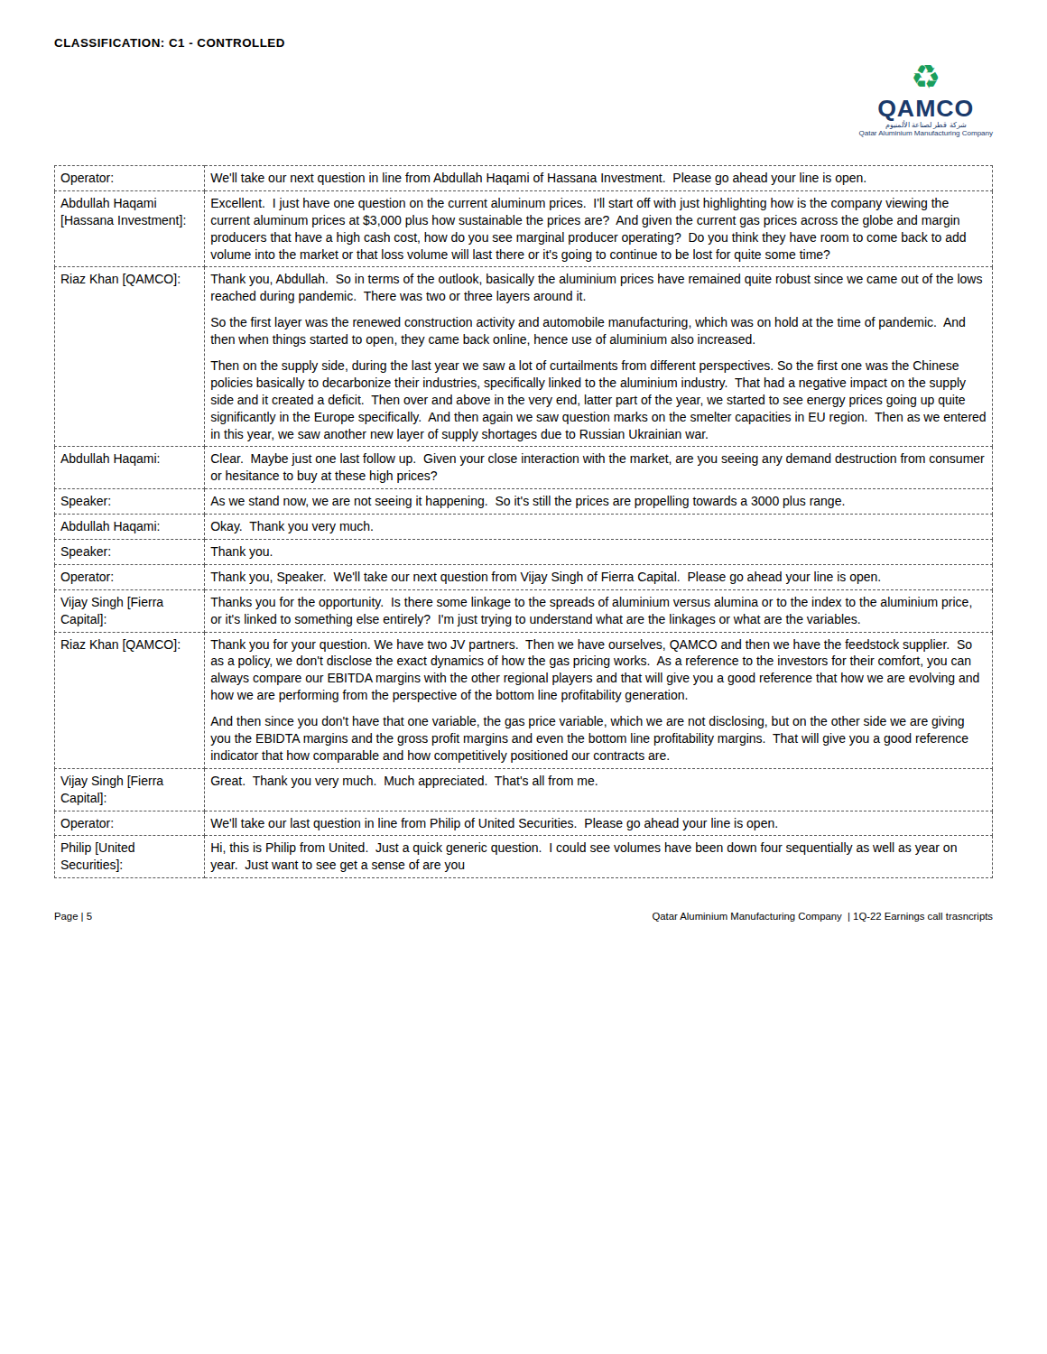CLASSIFICATION: C1 - CONTROLLED
♻
QAMCO
شركة قطر لصناعة الألمنيوم
Qatar Aluminium Manufacturing Company
| Operator: | We'll take our next question in line from Abdullah Haqami of Hassana Investment. Please go ahead your line is open. |
| Abdullah Haqami [Hassana Investment]: | Excellent. I just have one question on the current aluminum prices. I'll start off with just highlighting how is the company viewing the current aluminum prices at $3,000 plus how sustainable the prices are? And given the current gas prices across the globe and margin producers that have a high cash cost, how do you see marginal producer operating? Do you think they have room to come back to add volume into the market or that loss volume will last there or it's going to continue to be lost for quite some time? |
| Riaz Khan [QAMCO]: | Thank you, Abdullah. So in terms of the outlook, basically the aluminium prices have remained quite robust since we came out of the lows reached during pandemic. There was two or three layers around it. So the first layer was the renewed construction activity and automobile manufacturing, which was on hold at the time of pandemic. And then when things started to open, they came back online, hence use of aluminium also increased. Then on the supply side, during the last year we saw a lot of curtailments from different perspectives. So the first one was the Chinese policies basically to decarbonize their industries, specifically linked to the aluminium industry. That had a negative impact on the supply side and it created a deficit. Then over and above in the very end, latter part of the year, we started to see energy prices going up quite significantly in the Europe specifically. And then again we saw question marks on the smelter capacities in EU region. Then as we entered in this year, we saw another new layer of supply shortages due to Russian Ukrainian war. |
| Abdullah Haqami: | Clear. Maybe just one last follow up. Given your close interaction with the market, are you seeing any demand destruction from consumer or hesitance to buy at these high prices? |
| Speaker: | As we stand now, we are not seeing it happening. So it's still the prices are propelling towards a 3000 plus range. |
| Abdullah Haqami: | Okay. Thank you very much. |
| Speaker: | Thank you. |
| Operator: | Thank you, Speaker. We'll take our next question from Vijay Singh of Fierra Capital. Please go ahead your line is open. |
| Vijay Singh [Fierra Capital]: | Thanks you for the opportunity. Is there some linkage to the spreads of aluminium versus alumina or to the index to the aluminium price, or it's linked to something else entirely? I'm just trying to understand what are the linkages or what are the variables. |
| Riaz Khan [QAMCO]: | Thank you for your question. We have two JV partners. Then we have ourselves, QAMCO and then we have the feedstock supplier. So as a policy, we don't disclose the exact dynamics of how the gas pricing works. As a reference to the investors for their comfort, you can always compare our EBITDA margins with the other regional players and that will give you a good reference that how we are evolving and how we are performing from the perspective of the bottom line profitability generation. And then since you don't have that one variable, the gas price variable, which we are not disclosing, but on the other side we are giving you the EBIDTA margins and the gross profit margins and even the bottom line profitability margins. That will give you a good reference indicator that how comparable and how competitively positioned our contracts are. |
| Vijay Singh [Fierra Capital]: | Great. Thank you very much. Much appreciated. That's all from me. |
| Operator: | We'll take our last question in line from Philip of United Securities. Please go ahead your line is open. |
| Philip [United Securities]: | Hi, this is Philip from United. Just a quick generic question. I could see volumes have been down four sequentially as well as year on year. Just want to see get a sense of are you |
Page | 5
Qatar Aluminium Manufacturing Company | 1Q-22 Earnings call trasncripts